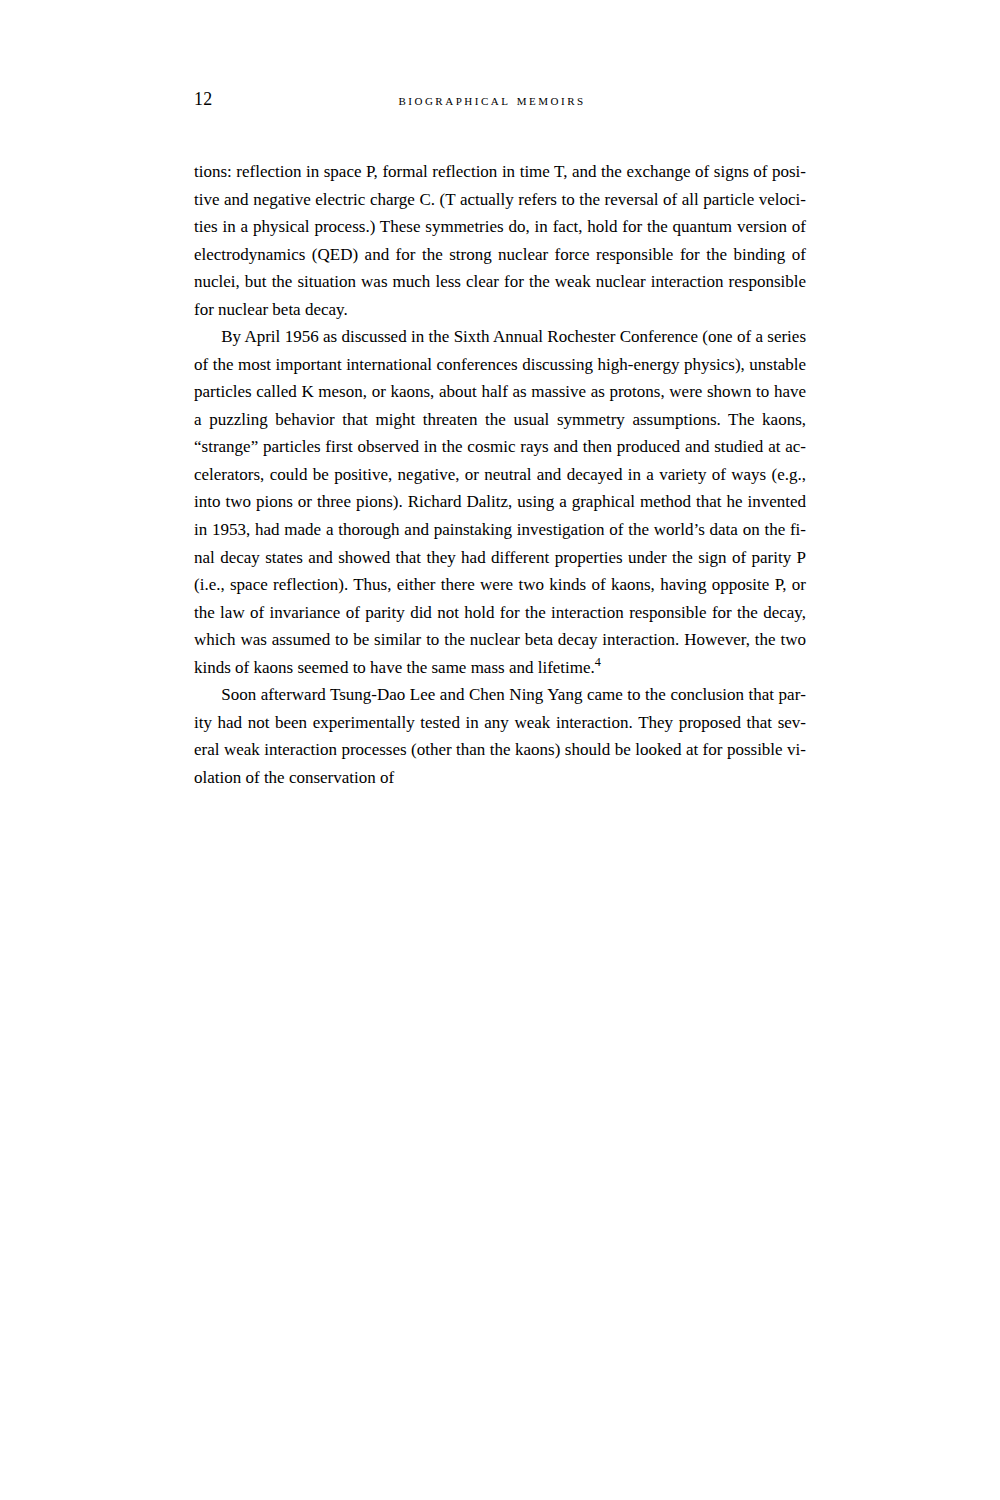12 Biographical Memoirs
tions: reflection in space P, formal reflection in time T, and the exchange of signs of positive and negative electric charge C. (T actually refers to the reversal of all particle velocities in a physical process.) These symmetries do, in fact, hold for the quantum version of electrodynamics (QED) and for the strong nuclear force responsible for the binding of nuclei, but the situation was much less clear for the weak nuclear interaction responsible for nuclear beta decay.
By April 1956 as discussed in the Sixth Annual Rochester Conference (one of a series of the most important international conferences discussing high-energy physics), unstable particles called K meson, or kaons, about half as massive as protons, were shown to have a puzzling behavior that might threaten the usual symmetry assumptions. The kaons, “strange” particles first observed in the cosmic rays and then produced and studied at accelerators, could be positive, negative, or neutral and decayed in a variety of ways (e.g., into two pions or three pions). Richard Dalitz, using a graphical method that he invented in 1953, had made a thorough and painstaking investigation of the world’s data on the final decay states and showed that they had different properties under the sign of parity P (i.e., space reflection). Thus, either there were two kinds of kaons, having opposite P, or the law of invariance of parity did not hold for the interaction responsible for the decay, which was assumed to be similar to the nuclear beta decay interaction. However, the two kinds of kaons seemed to have the same mass and lifetime.4
Soon afterward Tsung-Dao Lee and Chen Ning Yang came to the conclusion that parity had not been experimentally tested in any weak interaction. They proposed that several weak interaction processes (other than the kaons) should be looked at for possible violation of the conservation of